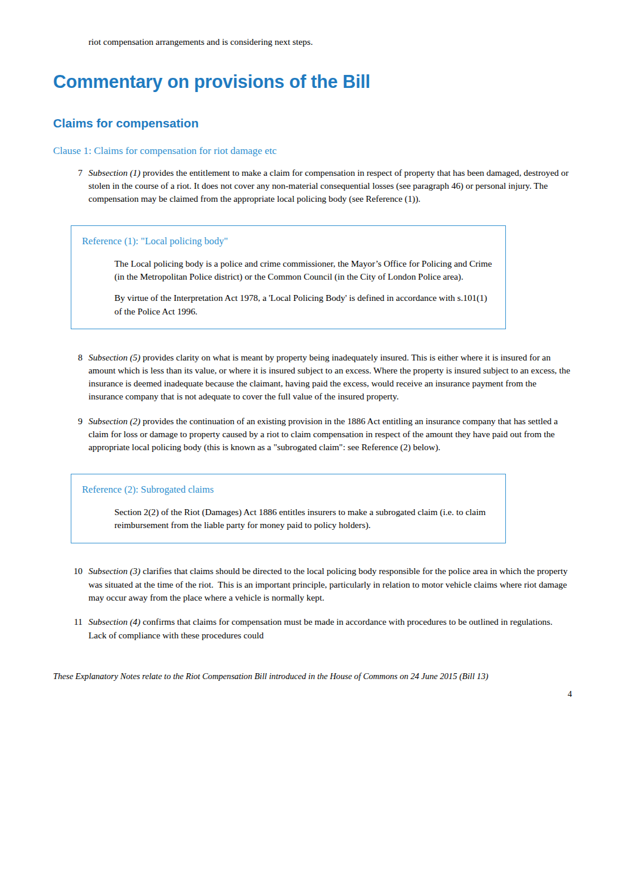riot compensation arrangements and is considering next steps.
Commentary on provisions of the Bill
Claims for compensation
Clause 1: Claims for compensation for riot damage etc
7 Subsection (1) provides the entitlement to make a claim for compensation in respect of property that has been damaged, destroyed or stolen in the course of a riot. It does not cover any non-material consequential losses (see paragraph 46) or personal injury. The compensation may be claimed from the appropriate local policing body (see Reference (1)).
Reference (1): "Local policing body"
The Local policing body is a police and crime commissioner, the Mayor’s Office for Policing and Crime (in the Metropolitan Police district) or the Common Council (in the City of London Police area).
By virtue of the Interpretation Act 1978, a 'Local Policing Body' is defined in accordance with s.101(1) of the Police Act 1996.
8 Subsection (5) provides clarity on what is meant by property being inadequately insured. This is either where it is insured for an amount which is less than its value, or where it is insured subject to an excess. Where the property is insured subject to an excess, the insurance is deemed inadequate because the claimant, having paid the excess, would receive an insurance payment from the insurance company that is not adequate to cover the full value of the insured property.
9 Subsection (2) provides the continuation of an existing provision in the 1886 Act entitling an insurance company that has settled a claim for loss or damage to property caused by a riot to claim compensation in respect of the amount they have paid out from the appropriate local policing body (this is known as a "subrogated claim": see Reference (2) below).
Reference (2): Subrogated claims
Section 2(2) of the Riot (Damages) Act 1886 entitles insurers to make a subrogated claim (i.e. to claim reimbursement from the liable party for money paid to policy holders).
10 Subsection (3) clarifies that claims should be directed to the local policing body responsible for the police area in which the property was situated at the time of the riot. This is an important principle, particularly in relation to motor vehicle claims where riot damage may occur away from the place where a vehicle is normally kept.
11 Subsection (4) confirms that claims for compensation must be made in accordance with procedures to be outlined in regulations. Lack of compliance with these procedures could
These Explanatory Notes relate to the Riot Compensation Bill introduced in the House of Commons on 24 June 2015 (Bill 13)
4